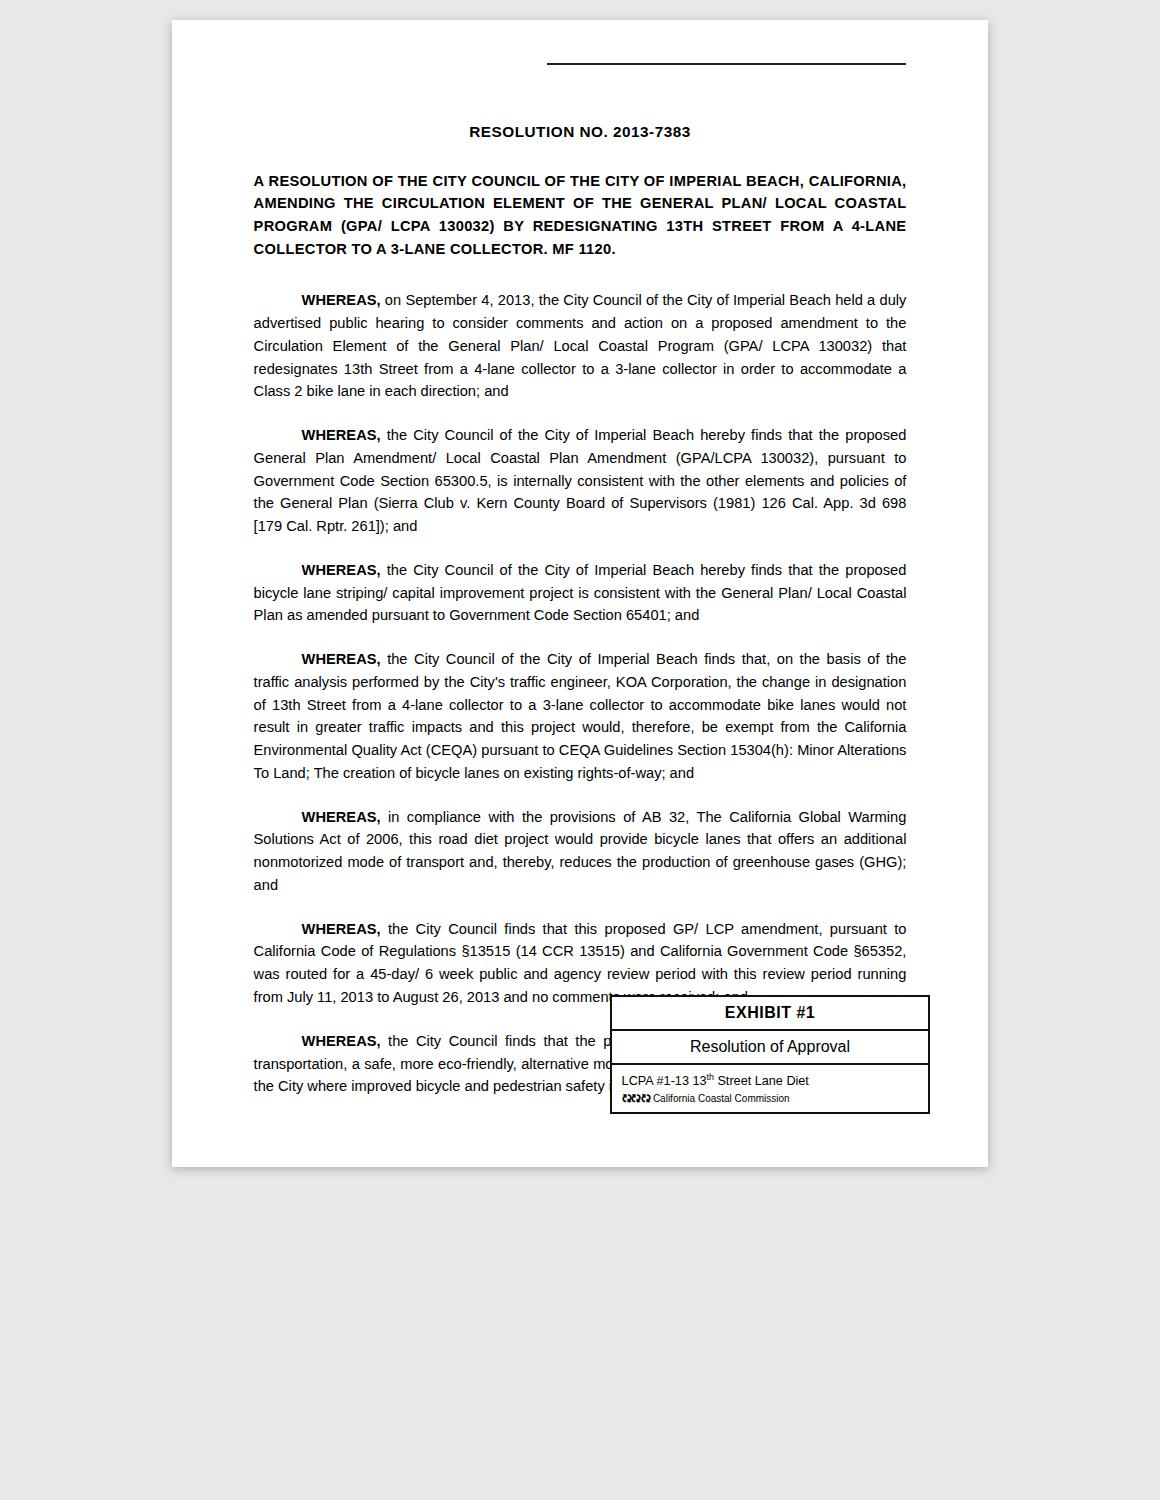RESOLUTION NO. 2013-7383
A resolution of the City Council of the City of Imperial Beach, California, amending the Circulation Element of the General Plan/ Local Coastal Program (GPA/ LCPA 130032) by redesignating 13th Street from a 4-lane collector to a 3-lane collector. MF 1120.
WHEREAS, on September 4, 2013, the City Council of the City of Imperial Beach held a duly advertised public hearing to consider comments and action on a proposed amendment to the Circulation Element of the General Plan/ Local Coastal Program (GPA/ LCPA 130032) that redesignates 13th Street from a 4-lane collector to a 3-lane collector in order to accommodate a Class 2 bike lane in each direction; and
WHEREAS, the City Council of the City of Imperial Beach hereby finds that the proposed General Plan Amendment/ Local Coastal Plan Amendment (GPA/LCPA 130032), pursuant to Government Code Section 65300.5, is internally consistent with the other elements and policies of the General Plan (Sierra Club v. Kern County Board of Supervisors (1981) 126 Cal. App. 3d 698 [179 Cal. Rptr. 261]); and
WHEREAS, the City Council of the City of Imperial Beach hereby finds that the proposed bicycle lane striping/ capital improvement project is consistent with the General Plan/ Local Coastal Plan as amended pursuant to Government Code Section 65401; and
WHEREAS, the City Council of the City of Imperial Beach finds that, on the basis of the traffic analysis performed by the City's traffic engineer, KOA Corporation, the change in designation of 13th Street from a 4-lane collector to a 3-lane collector to accommodate bike lanes would not result in greater traffic impacts and this project would, therefore, be exempt from the California Environmental Quality Act (CEQA) pursuant to CEQA Guidelines Section 15304(h): Minor Alterations To Land; The creation of bicycle lanes on existing rights-of-way; and
WHEREAS, in compliance with the provisions of AB 32, The California Global Warming Solutions Act of 2006, this road diet project would provide bicycle lanes that offers an additional nonmotorized mode of transport and, thereby, reduces the production of greenhouse gases (GHG); and
WHEREAS, the City Council finds that this proposed GP/ LCP amendment, pursuant to California Code of Regulations §13515 (14 CCR 13515) and California Government Code §65352, was routed for a 45-day/ 6 week public and agency review period with this review period running from July 11, 2013 to August 26, 2013 and no comments were received; and
WHEREAS, the City Council finds that the purpose of the project is to promote bicycle transportation, a safe, more eco-friendly, alternative mode of transportation, in a high-density area of the City where improved bicycle and pedestrian safety is desired.
EXHIBIT #1
Resolution of Approval
LCPA #1-13 13th Street Lane Diet 🗘🗘🗘 California Coastal Commission